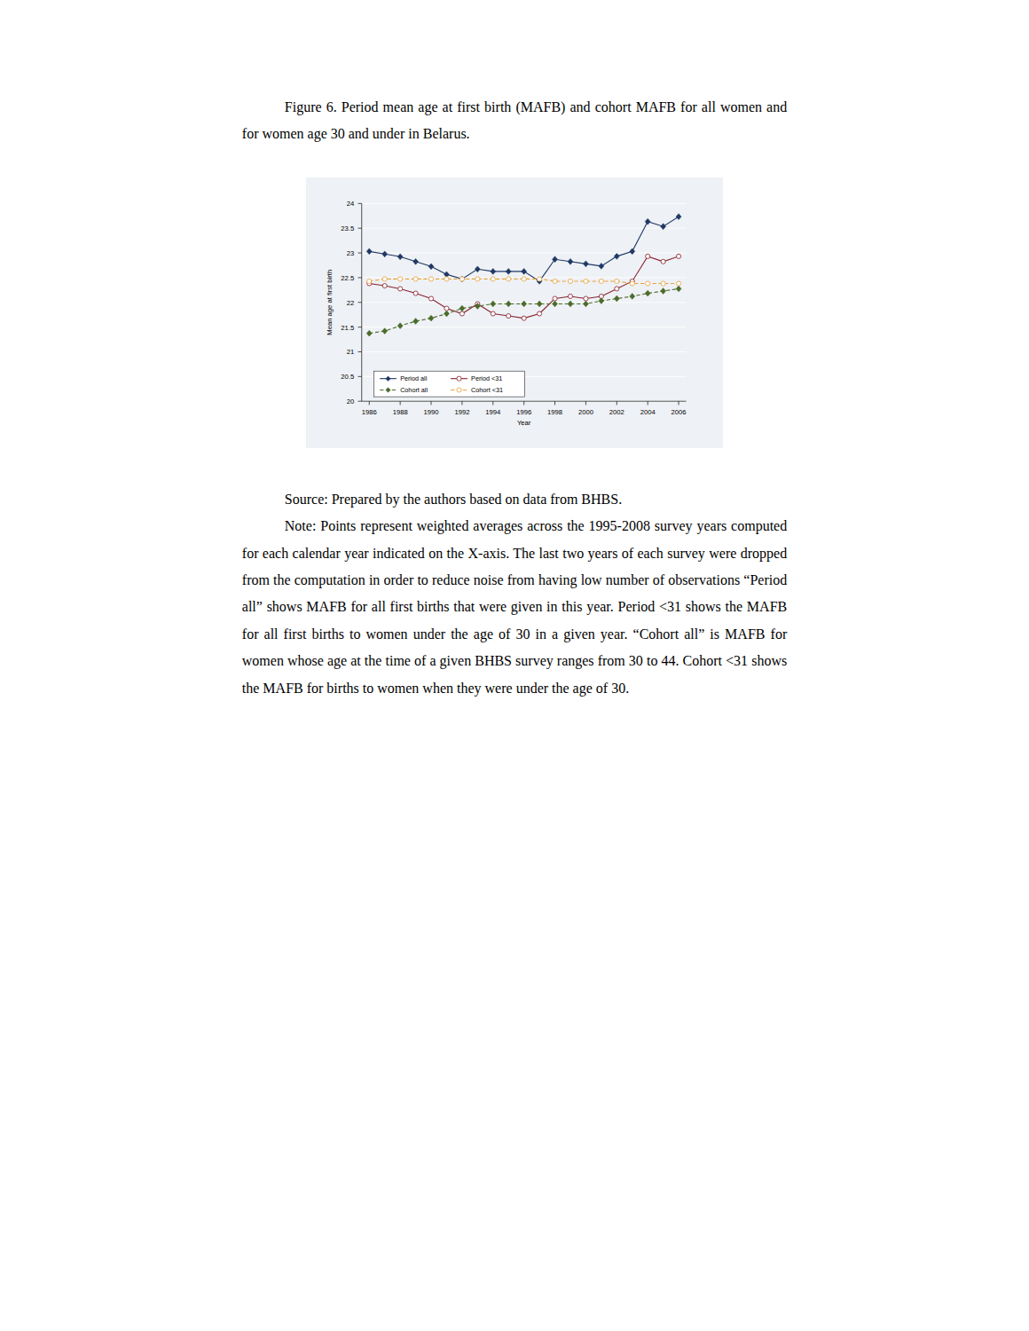Figure 6. Period mean age at first birth (MAFB) and cohort MAFB for all women and for women age 30 and under in Belarus.
24 23.5 23 22.5 22 21.5 21 20.5 20 Mean age at first birth 1986 1988 1990 1992 1994 1996 1998 2000 2002 2004 2006 Year Period all Period <31 Cohort all Cohort <31
Source: Prepared by the authors based on data from BHBS.
Note: Points represent weighted averages across the 1995-2008 survey years computed for each calendar year indicated on the X-axis. The last two years of each survey were dropped from the computation in order to reduce noise from having low number of observations “Period all” shows MAFB for all first births that were given in this year. Period <31 shows the MAFB for all first births to women under the age of 30 in a given year. “Cohort all” is MAFB for women whose age at the time of a given BHBS survey ranges from 30 to 44. Cohort <31 shows the MAFB for births to women when they were under the age of 30.